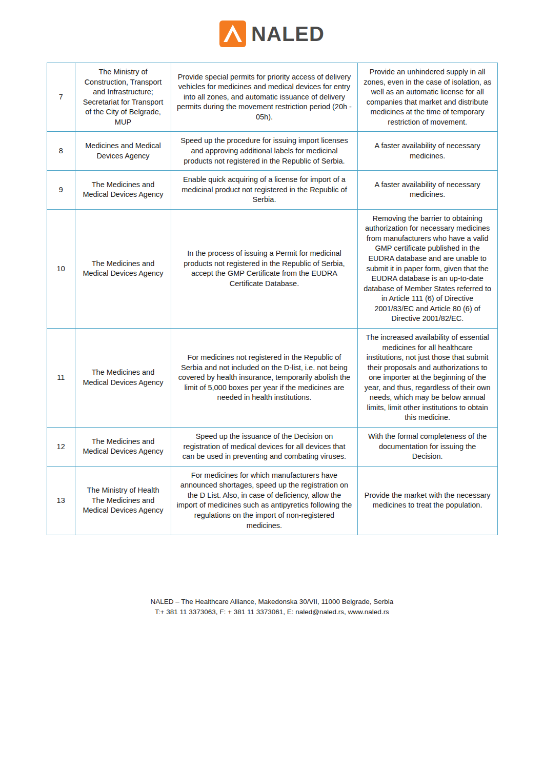NALED
| 7 | The Ministry of Construction, Transport and Infrastructure; Secretariat for Transport of the City of Belgrade, MUP | Provide special permits for priority access of delivery vehicles for medicines and medical devices for entry into all zones, and automatic issuance of delivery permits during the movement restriction period (20h - 05h). | Provide an unhindered supply in all zones, even in the case of isolation, as well as an automatic license for all companies that market and distribute medicines at the time of temporary restriction of movement. |
| 8 | Medicines and Medical Devices Agency | Speed up the procedure for issuing import licenses and approving additional labels for medicinal products not registered in the Republic of Serbia. | A faster availability of necessary medicines. |
| 9 | The Medicines and Medical Devices Agency | Enable quick acquiring of a license for import of a medicinal product not registered in the Republic of Serbia. | A faster availability of necessary medicines. |
| 10 | The Medicines and Medical Devices Agency | In the process of issuing a Permit for medicinal products not registered in the Republic of Serbia, accept the GMP Certificate from the EUDRA Certificate Database. | Removing the barrier to obtaining authorization for necessary medicines from manufacturers who have a valid GMP certificate published in the EUDRA database and are unable to submit it in paper form, given that the EUDRA database is an up-to-date database of Member States referred to in Article 111 (6) of Directive 2001/83/EC and Article 80 (6) of Directive 2001/82/EC. |
| 11 | The Medicines and Medical Devices Agency | For medicines not registered in the Republic of Serbia and not included on the D-list, i.e. not being covered by health insurance, temporarily abolish the limit of 5,000 boxes per year if the medicines are needed in health institutions. | The increased availability of essential medicines for all healthcare institutions, not just those that submit their proposals and authorizations to one importer at the beginning of the year, and thus, regardless of their own needs, which may be below annual limits, limit other institutions to obtain this medicine. |
| 12 | The Medicines and Medical Devices Agency | Speed up the issuance of the Decision on registration of medical devices for all devices that can be used in preventing and combating viruses. | With the formal completeness of the documentation for issuing the Decision. |
| 13 | The Ministry of Health The Medicines and Medical Devices Agency | For medicines for which manufacturers have announced shortages, speed up the registration on the D List. Also, in case of deficiency, allow the import of medicines such as antipyretics following the regulations on the import of non-registered medicines. | Provide the market with the necessary medicines to treat the population. |
NALED – The Healthcare Alliance, Makedonska 30/VII, 11000 Belgrade, Serbia
T:+ 381 11 3373063, F: + 381 11 3373061, E: naled@naled.rs, www.naled.rs